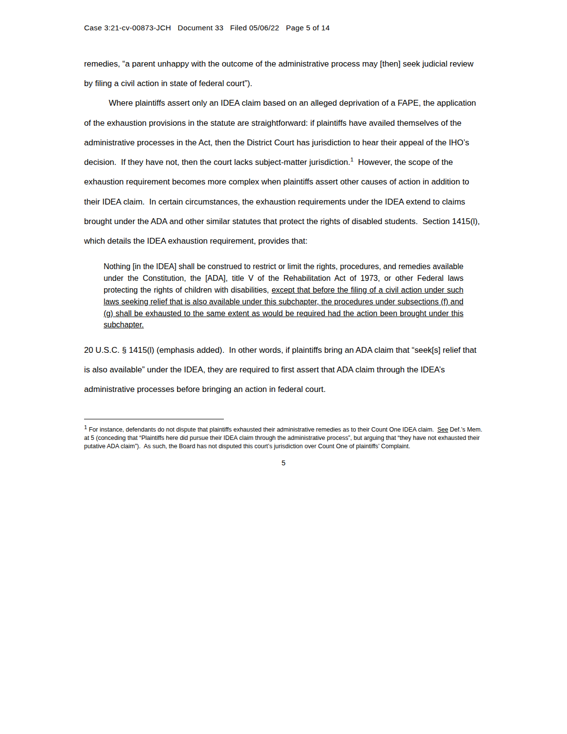Case 3:21-cv-00873-JCH Document 33 Filed 05/06/22 Page 5 of 14
remedies, “a parent unhappy with the outcome of the administrative process may [then] seek judicial review by filing a civil action in state of federal court”).
Where plaintiffs assert only an IDEA claim based on an alleged deprivation of a FAPE, the application of the exhaustion provisions in the statute are straightforward: if plaintiffs have availed themselves of the administrative processes in the Act, then the District Court has jurisdiction to hear their appeal of the IHO’s decision. If they have not, then the court lacks subject-matter jurisdiction.1 However, the scope of the exhaustion requirement becomes more complex when plaintiffs assert other causes of action in addition to their IDEA claim. In certain circumstances, the exhaustion requirements under the IDEA extend to claims brought under the ADA and other similar statutes that protect the rights of disabled students. Section 1415(l), which details the IDEA exhaustion requirement, provides that:
Nothing [in the IDEA] shall be construed to restrict or limit the rights, procedures, and remedies available under the Constitution, the [ADA], title V of the Rehabilitation Act of 1973, or other Federal laws protecting the rights of children with disabilities, except that before the filing of a civil action under such laws seeking relief that is also available under this subchapter, the procedures under subsections (f) and (g) shall be exhausted to the same extent as would be required had the action been brought under this subchapter.
20 U.S.C. § 1415(l) (emphasis added). In other words, if plaintiffs bring an ADA claim that “seek[s] relief that is also available” under the IDEA, they are required to first assert that ADA claim through the IDEA’s administrative processes before bringing an action in federal court.
1 For instance, defendants do not dispute that plaintiffs exhausted their administrative remedies as to their Count One IDEA claim. See Def.’s Mem. at 5 (conceding that “Plaintiffs here did pursue their IDEA claim through the administrative process”, but arguing that “they have not exhausted their putative ADA claim”). As such, the Board has not disputed this court’s jurisdiction over Count One of plaintiffs’ Complaint.
5